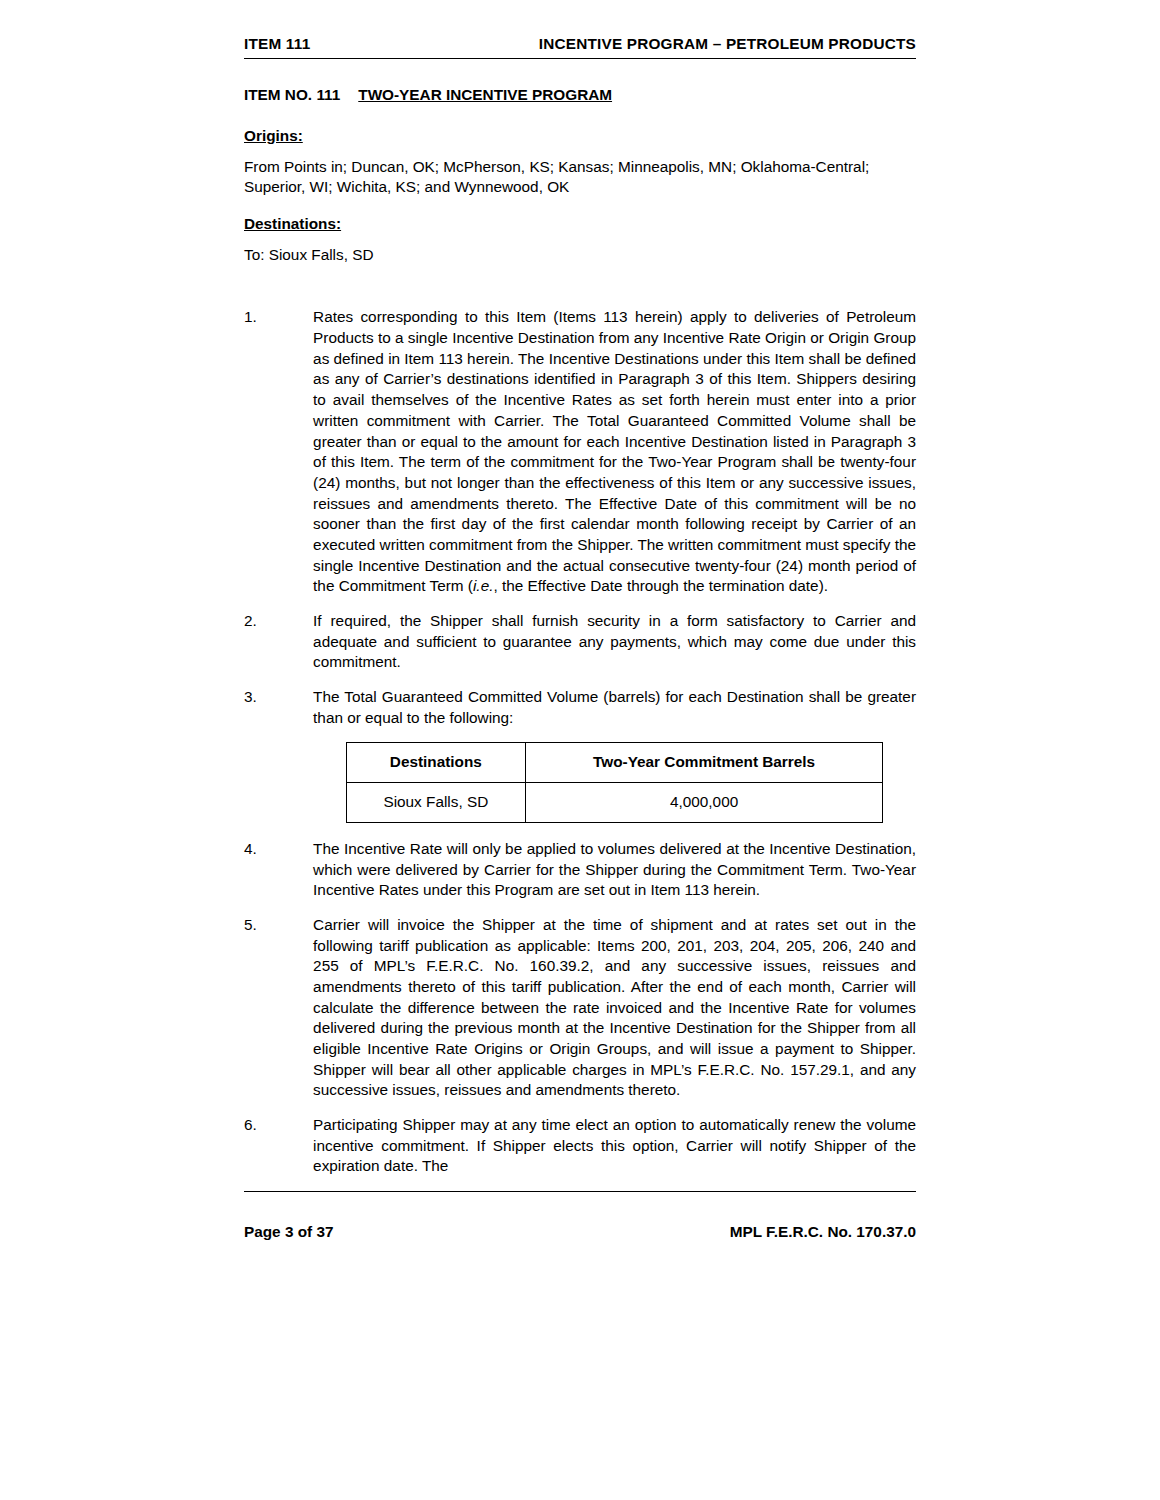ITEM 111
INCENTIVE PROGRAM – PETROLEUM PRODUCTS
ITEM NO. 111 TWO-YEAR INCENTIVE PROGRAM
Origins:
From Points in; Duncan, OK; McPherson, KS; Kansas; Minneapolis, MN; Oklahoma-Central; Superior, WI; Wichita, KS; and Wynnewood, OK
Destinations:
To: Sioux Falls, SD
Rates corresponding to this Item (Items 113 herein) apply to deliveries of Petroleum Products to a single Incentive Destination from any Incentive Rate Origin or Origin Group as defined in Item 113 herein. The Incentive Destinations under this Item shall be defined as any of Carrier’s destinations identified in Paragraph 3 of this Item. Shippers desiring to avail themselves of the Incentive Rates as set forth herein must enter into a prior written commitment with Carrier. The Total Guaranteed Committed Volume shall be greater than or equal to the amount for each Incentive Destination listed in Paragraph 3 of this Item. The term of the commitment for the Two-Year Program shall be twenty-four (24) months, but not longer than the effectiveness of this Item or any successive issues, reissues and amendments thereto. The Effective Date of this commitment will be no sooner than the first day of the first calendar month following receipt by Carrier of an executed written commitment from the Shipper. The written commitment must specify the single Incentive Destination and the actual consecutive twenty-four (24) month period of the Commitment Term (i.e., the Effective Date through the termination date).
If required, the Shipper shall furnish security in a form satisfactory to Carrier and adequate and sufficient to guarantee any payments, which may come due under this commitment.
The Total Guaranteed Committed Volume (barrels) for each Destination shall be greater than or equal to the following:
| Destinations | Two-Year Commitment Barrels |
| --- | --- |
| Sioux Falls, SD | 4,000,000 |
The Incentive Rate will only be applied to volumes delivered at the Incentive Destination, which were delivered by Carrier for the Shipper during the Commitment Term. Two-Year Incentive Rates under this Program are set out in Item 113 herein.
Carrier will invoice the Shipper at the time of shipment and at rates set out in the following tariff publication as applicable: Items 200, 201, 203, 204, 205, 206, 240 and 255 of MPL’s F.E.R.C. No. 160.39.2, and any successive issues, reissues and amendments thereto of this tariff publication. After the end of each month, Carrier will calculate the difference between the rate invoiced and the Incentive Rate for volumes delivered during the previous month at the Incentive Destination for the Shipper from all eligible Incentive Rate Origins or Origin Groups, and will issue a payment to Shipper. Shipper will bear all other applicable charges in MPL’s F.E.R.C. No. 157.29.1, and any successive issues, reissues and amendments thereto.
Participating Shipper may at any time elect an option to automatically renew the volume incentive commitment. If Shipper elects this option, Carrier will notify Shipper of the expiration date. The
Page 3 of 37
MPL F.E.R.C. No. 170.37.0